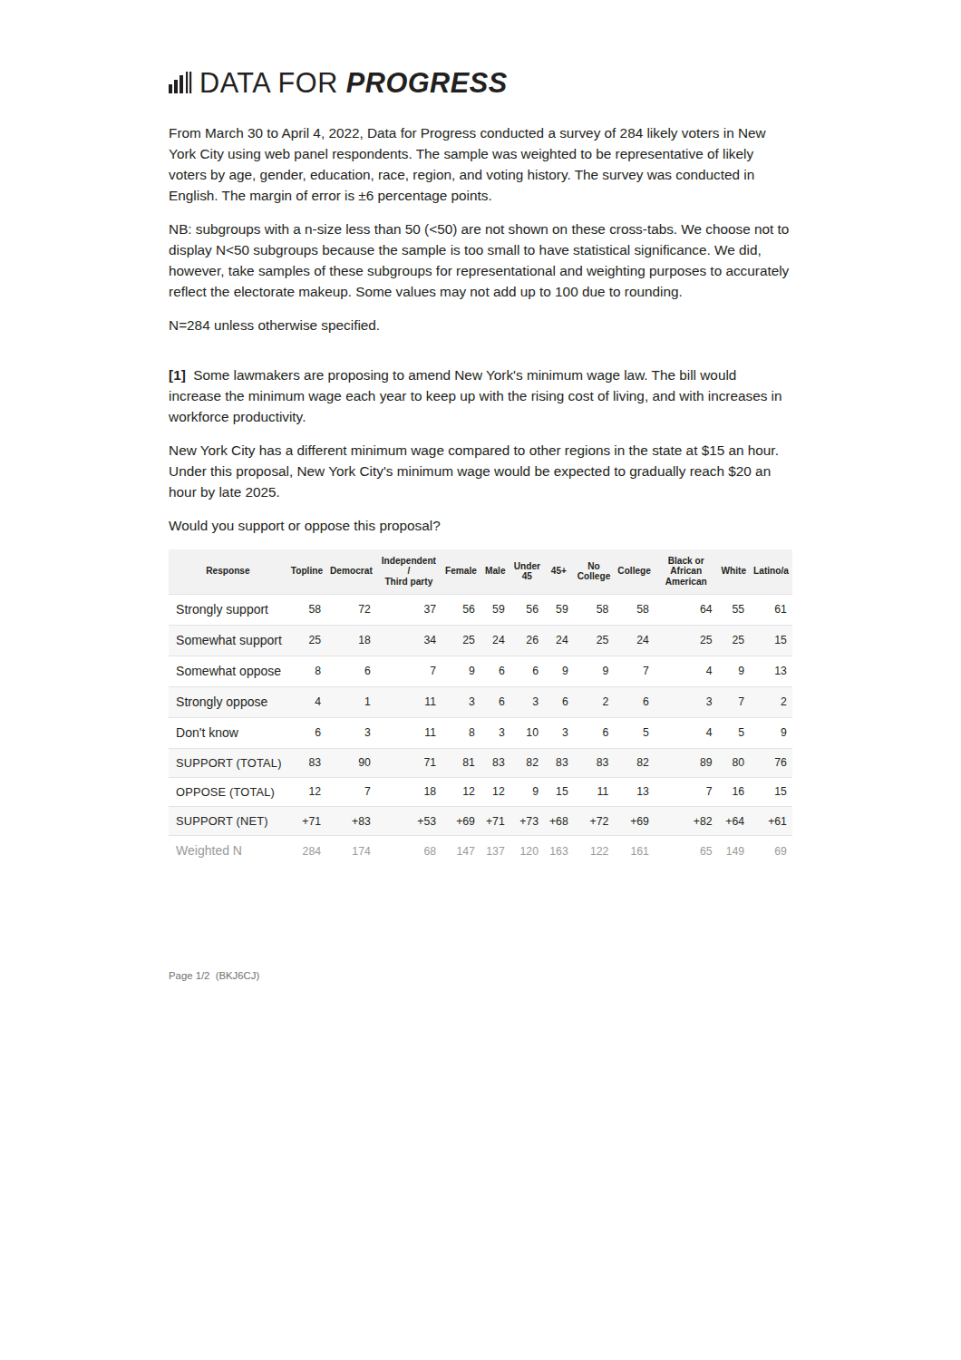DATA FOR PROGRESS
From March 30 to April 4, 2022, Data for Progress conducted a survey of 284 likely voters in New York City using web panel respondents. The sample was weighted to be representative of likely voters by age, gender, education, race, region, and voting history. The survey was conducted in English. The margin of error is ±6 percentage points.
NB: subgroups with a n-size less than 50 (<50) are not shown on these cross-tabs. We choose not to display N<50 subgroups because the sample is too small to have statistical significance. We did, however, take samples of these subgroups for representational and weighting purposes to accurately reflect the electorate makeup. Some values may not add up to 100 due to rounding.
N=284 unless otherwise specified.
[1] Some lawmakers are proposing to amend New York's minimum wage law. The bill would increase the minimum wage each year to keep up with the rising cost of living, and with increases in workforce productivity.
New York City has a different minimum wage compared to other regions in the state at $15 an hour. Under this proposal, New York City's minimum wage would be expected to gradually reach $20 an hour by late 2025.
Would you support or oppose this proposal?
| Response | Topline | Democrat | Independent / Third party | Female | Male | Under 45 | 45+ | No College | College | Black or African American | White | Latino/a |
| --- | --- | --- | --- | --- | --- | --- | --- | --- | --- | --- | --- | --- |
| Strongly support | 58 | 72 | 37 | 56 | 59 | 56 | 59 | 58 | 58 | 64 | 55 | 61 |
| Somewhat support | 25 | 18 | 34 | 25 | 24 | 26 | 24 | 25 | 24 | 25 | 25 | 15 |
| Somewhat oppose | 8 | 6 | 7 | 9 | 6 | 6 | 9 | 9 | 7 | 4 | 9 | 13 |
| Strongly oppose | 4 | 1 | 11 | 3 | 6 | 3 | 6 | 2 | 6 | 3 | 7 | 2 |
| Don't know | 6 | 3 | 11 | 8 | 3 | 10 | 3 | 6 | 5 | 4 | 5 | 9 |
| SUPPORT (TOTAL) | 83 | 90 | 71 | 81 | 83 | 82 | 83 | 83 | 82 | 89 | 80 | 76 |
| OPPOSE (TOTAL) | 12 | 7 | 18 | 12 | 12 | 9 | 15 | 11 | 13 | 7 | 16 | 15 |
| SUPPORT (NET) | +71 | +83 | +53 | +69 | +71 | +73 | +68 | +72 | +69 | +82 | +64 | +61 |
| Weighted N | 284 | 174 | 68 | 147 | 137 | 120 | 163 | 122 | 161 | 65 | 149 | 69 |
Page 1/2 (BKJ6CJ)